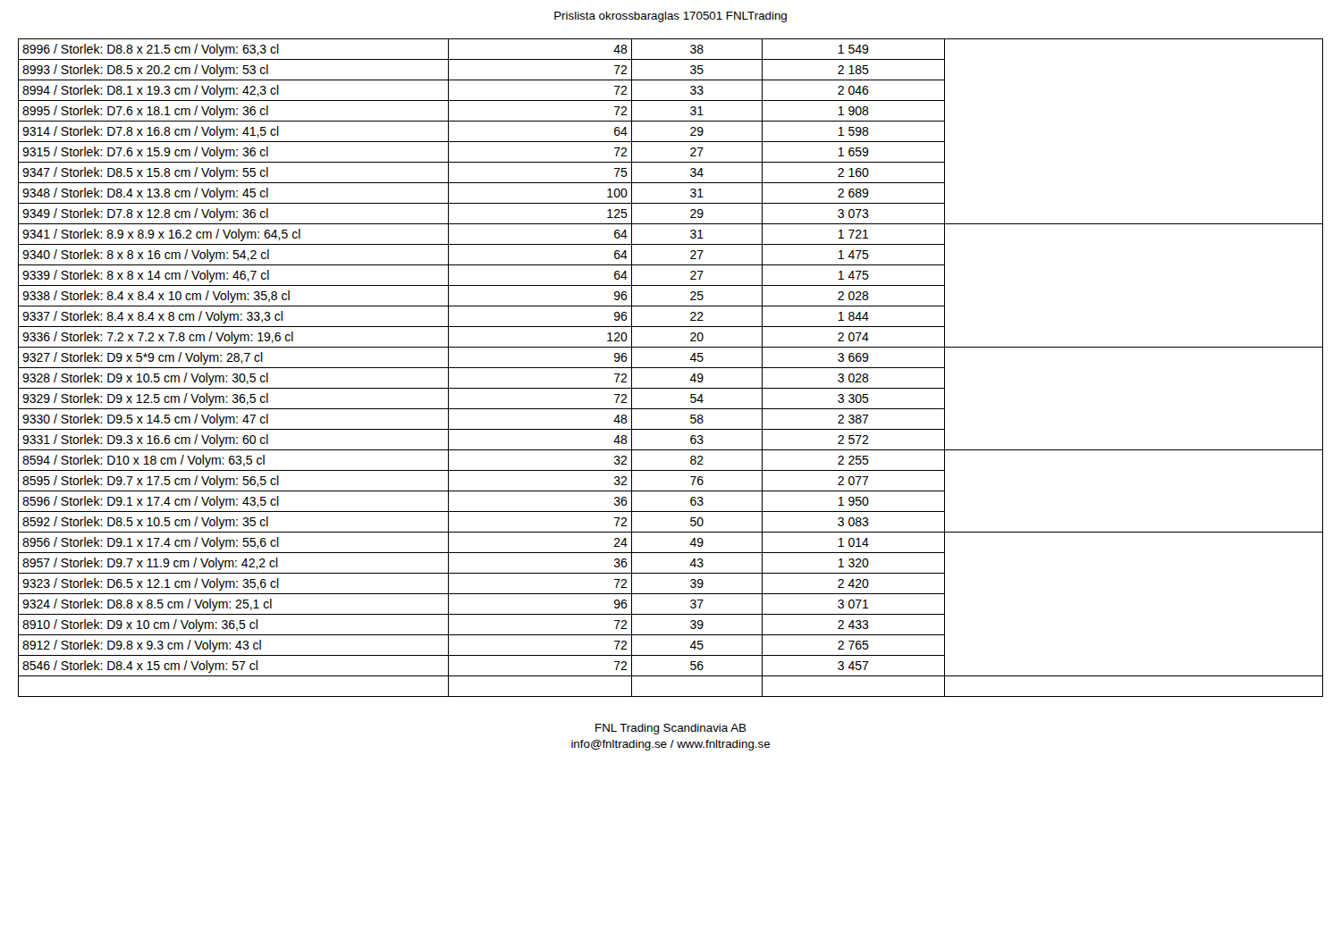Prislista okrossbaraglas 170501 FNLTrading
| 8996 / Storlek: D8.8 x 21.5 cm / Volym: 63,3 cl | 48 | 38 | 1 549 | |
| 8993 / Storlek: D8.5 x 20.2 cm / Volym: 53 cl | 72 | 35 | 2 185 |
| 8994 / Storlek: D8.1 x 19.3 cm / Volym: 42,3 cl | 72 | 33 | 2 046 |
| 8995 / Storlek: D7.6 x 18.1 cm / Volym: 36 cl | 72 | 31 | 1 908 |
| 9314 / Storlek: D7.8 x 16.8 cm / Volym: 41,5 cl | 64 | 29 | 1 598 |
| 9315 / Storlek: D7.6 x 15.9 cm / Volym: 36 cl | 72 | 27 | 1 659 |
| 9347 / Storlek: D8.5 x 15.8 cm / Volym: 55 cl | 75 | 34 | 2 160 |
| 9348 / Storlek: D8.4 x 13.8 cm / Volym: 45 cl | 100 | 31 | 2 689 |
| 9349 / Storlek: D7.8 x 12.8 cm / Volym: 36 cl | 125 | 29 | 3 073 |
| 9341 / Storlek: 8.9 x 8.9 x 16.2 cm / Volym: 64,5 cl | 64 | 31 | 1 721 | |
| 9340 / Storlek: 8 x 8 x 16 cm / Volym: 54,2 cl | 64 | 27 | 1 475 |
| 9339 / Storlek: 8 x 8 x 14 cm / Volym: 46,7 cl | 64 | 27 | 1 475 |
| 9338 / Storlek: 8.4 x 8.4 x 10 cm / Volym: 35,8 cl | 96 | 25 | 2 028 |
| 9337 / Storlek: 8.4 x 8.4 x 8 cm / Volym: 33,3 cl | 96 | 22 | 1 844 |
| 9336 / Storlek: 7.2 x 7.2 x 7.8 cm / Volym: 19,6 cl | 120 | 20 | 2 074 |
| 9327 / Storlek: D9 x 5*9 cm / Volym: 28,7 cl | 96 | 45 | 3 669 | |
| 9328 / Storlek: D9 x 10.5 cm / Volym: 30,5 cl | 72 | 49 | 3 028 |
| 9329 / Storlek: D9 x 12.5 cm / Volym: 36,5 cl | 72 | 54 | 3 305 |
| 9330 / Storlek: D9.5 x 14.5 cm / Volym: 47 cl | 48 | 58 | 2 387 |
| 9331 / Storlek: D9.3 x 16.6 cm / Volym: 60 cl | 48 | 63 | 2 572 |
| 8594 / Storlek: D10 x 18 cm / Volym: 63,5 cl | 32 | 82 | 2 255 | |
| 8595 / Storlek: D9.7 x 17.5 cm / Volym: 56,5 cl | 32 | 76 | 2 077 |
| 8596 / Storlek: D9.1 x 17.4 cm / Volym: 43,5 cl | 36 | 63 | 1 950 |
| 8592 / Storlek: D8.5 x 10.5 cm / Volym: 35 cl | 72 | 50 | 3 083 |
| 8956 / Storlek: D9.1 x 17.4 cm / Volym: 55,6 cl | 24 | 49 | 1 014 | |
| 8957 / Storlek: D9.7 x 11.9 cm / Volym: 42,2 cl | 36 | 43 | 1 320 |
| 9323 / Storlek: D6.5 x 12.1 cm / Volym: 35,6 cl | 72 | 39 | 2 420 |
| 9324 / Storlek: D8.8 x 8.5 cm / Volym: 25,1 cl | 96 | 37 | 3 071 |
| 8910 / Storlek: D9 x 10 cm / Volym: 36,5 cl | 72 | 39 | 2 433 |
| 8912 / Storlek: D9.8 x 9.3 cm / Volym: 43 cl | 72 | 45 | 2 765 |
| 8546 / Storlek: D8.4 x 15 cm / Volym: 57 cl | 72 | 56 | 3 457 |
FNL Trading Scandinavia AB
info@fnltrading.se / www.fnltrading.se